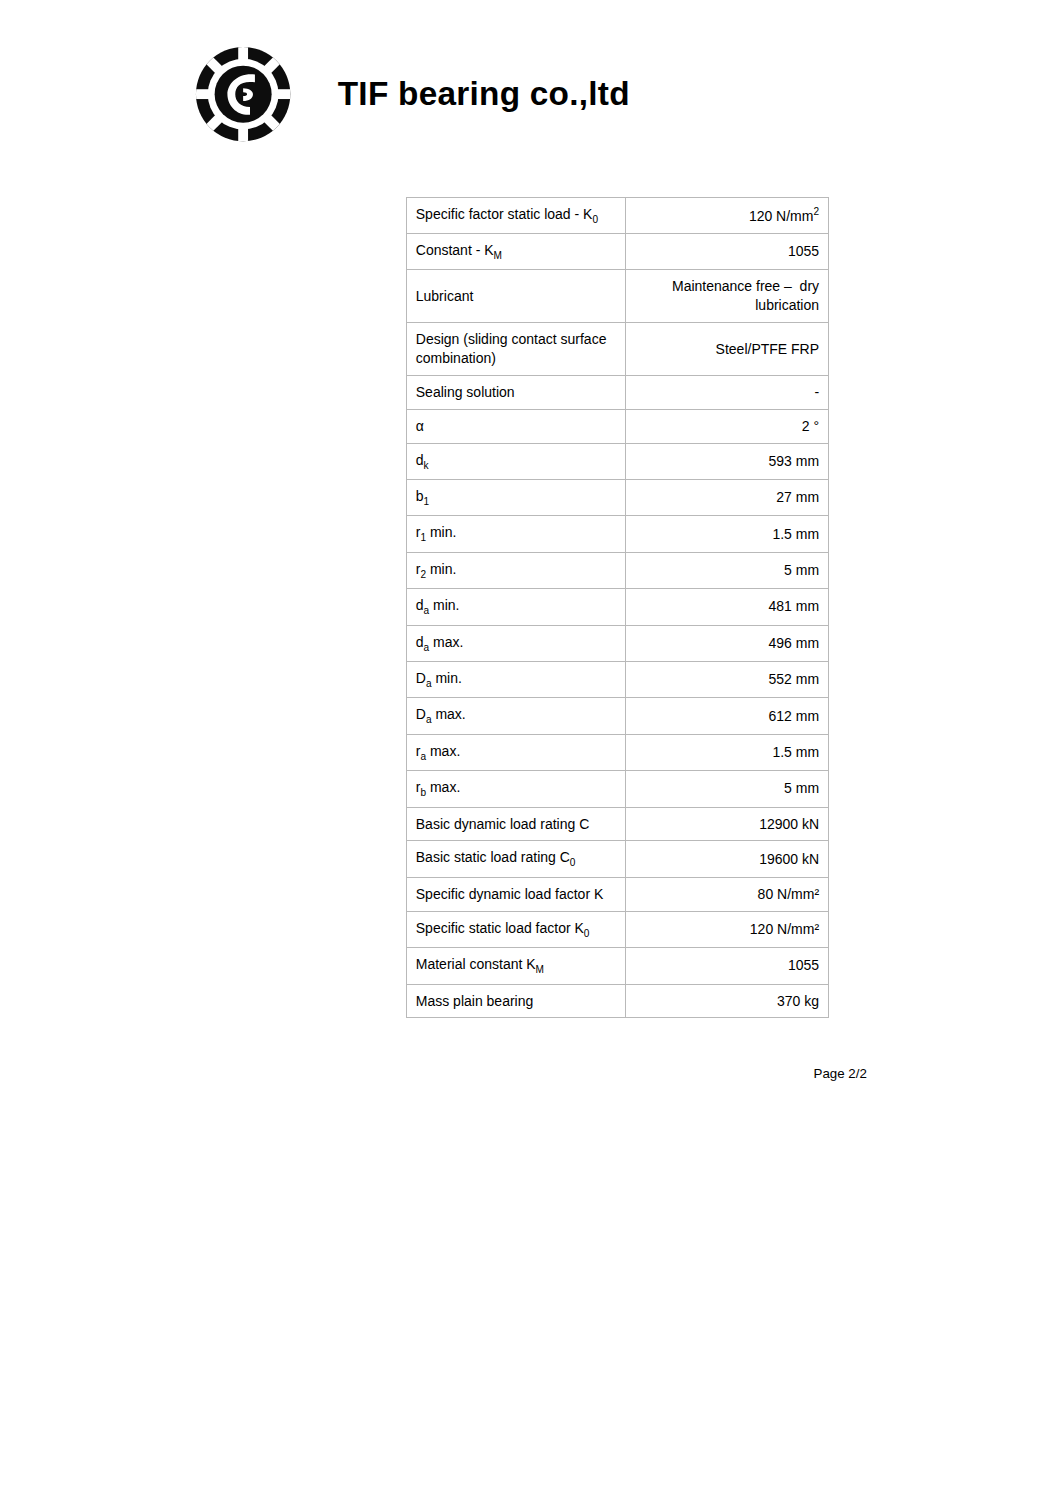TIF bearing co.,ltd
| Specific factor static load - K 0 | 120 N/mm 2 |
| Constant - K M | 1055 |
| Lubricant | Maintenance free – dry lubrication |
| Design (sliding contact surface combination) | Steel/PTFE FRP |
| Sealing solution | - |
| α | 2 ° |
| d k | 593 mm |
| b 1 | 27 mm |
| r 1 min. | 1.5 mm |
| r 2 min. | 5 mm |
| d a min. | 481 mm |
| d a max. | 496 mm |
| D a min. | 552 mm |
| D a max. | 612 mm |
| r a max. | 1.5 mm |
| r b max. | 5 mm |
| Basic dynamic load rating C | 12900 kN |
| Basic static load rating C 0 | 19600 kN |
| Specific dynamic load factor K | 80 N/mm² |
| Specific static load factor K 0 | 120 N/mm² |
| Material constant K M | 1055 |
| Mass plain bearing | 370 kg |
Page 2/2